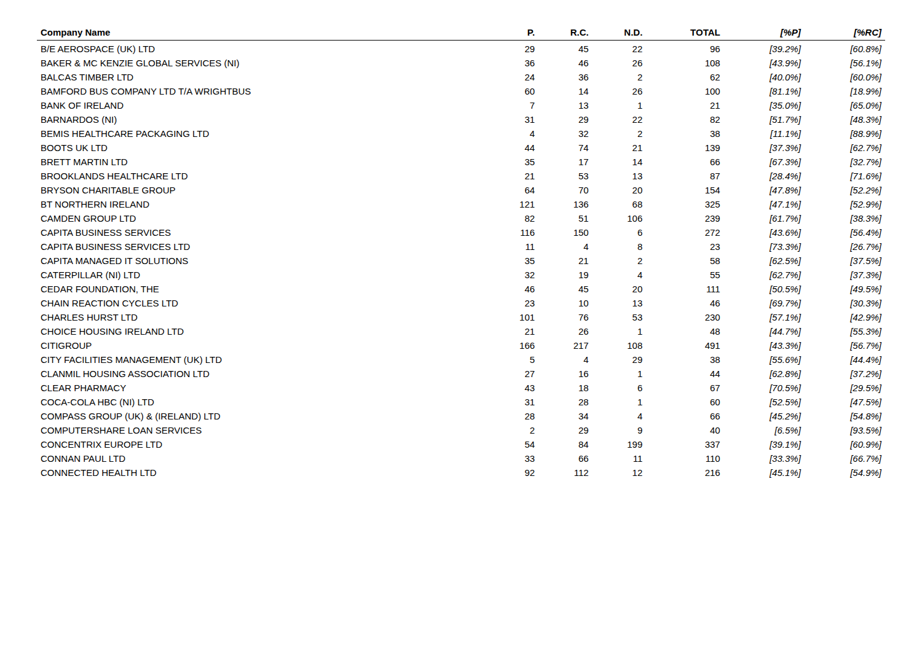| Company Name | P. | R.C. | N.D. | TOTAL | [%P] | [%RC] |
| --- | --- | --- | --- | --- | --- | --- |
| B/E AEROSPACE (UK) LTD | 29 | 45 | 22 | 96 | [39.2%] | [60.8%] |
| BAKER & MC KENZIE GLOBAL SERVICES (NI) | 36 | 46 | 26 | 108 | [43.9%] | [56.1%] |
| BALCAS TIMBER LTD | 24 | 36 | 2 | 62 | [40.0%] | [60.0%] |
| BAMFORD BUS COMPANY LTD T/A WRIGHTBUS | 60 | 14 | 26 | 100 | [81.1%] | [18.9%] |
| BANK OF IRELAND | 7 | 13 | 1 | 21 | [35.0%] | [65.0%] |
| BARNARDOS (NI) | 31 | 29 | 22 | 82 | [51.7%] | [48.3%] |
| BEMIS HEALTHCARE PACKAGING LTD | 4 | 32 | 2 | 38 | [11.1%] | [88.9%] |
| BOOTS UK LTD | 44 | 74 | 21 | 139 | [37.3%] | [62.7%] |
| BRETT MARTIN LTD | 35 | 17 | 14 | 66 | [67.3%] | [32.7%] |
| BROOKLANDS HEALTHCARE LTD | 21 | 53 | 13 | 87 | [28.4%] | [71.6%] |
| BRYSON CHARITABLE GROUP | 64 | 70 | 20 | 154 | [47.8%] | [52.2%] |
| BT NORTHERN IRELAND | 121 | 136 | 68 | 325 | [47.1%] | [52.9%] |
| CAMDEN GROUP LTD | 82 | 51 | 106 | 239 | [61.7%] | [38.3%] |
| CAPITA BUSINESS SERVICES | 116 | 150 | 6 | 272 | [43.6%] | [56.4%] |
| CAPITA BUSINESS SERVICES LTD | 11 | 4 | 8 | 23 | [73.3%] | [26.7%] |
| CAPITA MANAGED IT SOLUTIONS | 35 | 21 | 2 | 58 | [62.5%] | [37.5%] |
| CATERPILLAR (NI) LTD | 32 | 19 | 4 | 55 | [62.7%] | [37.3%] |
| CEDAR FOUNDATION, THE | 46 | 45 | 20 | 111 | [50.5%] | [49.5%] |
| CHAIN REACTION CYCLES LTD | 23 | 10 | 13 | 46 | [69.7%] | [30.3%] |
| CHARLES HURST LTD | 101 | 76 | 53 | 230 | [57.1%] | [42.9%] |
| CHOICE HOUSING IRELAND LTD | 21 | 26 | 1 | 48 | [44.7%] | [55.3%] |
| CITIGROUP | 166 | 217 | 108 | 491 | [43.3%] | [56.7%] |
| CITY FACILITIES MANAGEMENT (UK) LTD | 5 | 4 | 29 | 38 | [55.6%] | [44.4%] |
| CLANMIL HOUSING ASSOCIATION LTD | 27 | 16 | 1 | 44 | [62.8%] | [37.2%] |
| CLEAR PHARMACY | 43 | 18 | 6 | 67 | [70.5%] | [29.5%] |
| COCA-COLA HBC (NI) LTD | 31 | 28 | 1 | 60 | [52.5%] | [47.5%] |
| COMPASS GROUP (UK) & (IRELAND) LTD | 28 | 34 | 4 | 66 | [45.2%] | [54.8%] |
| COMPUTERSHARE LOAN SERVICES | 2 | 29 | 9 | 40 | [6.5%] | [93.5%] |
| CONCENTRIX EUROPE LTD | 54 | 84 | 199 | 337 | [39.1%] | [60.9%] |
| CONNAN PAUL LTD | 33 | 66 | 11 | 110 | [33.3%] | [66.7%] |
| CONNECTED HEALTH LTD | 92 | 112 | 12 | 216 | [45.1%] | [54.9%] |